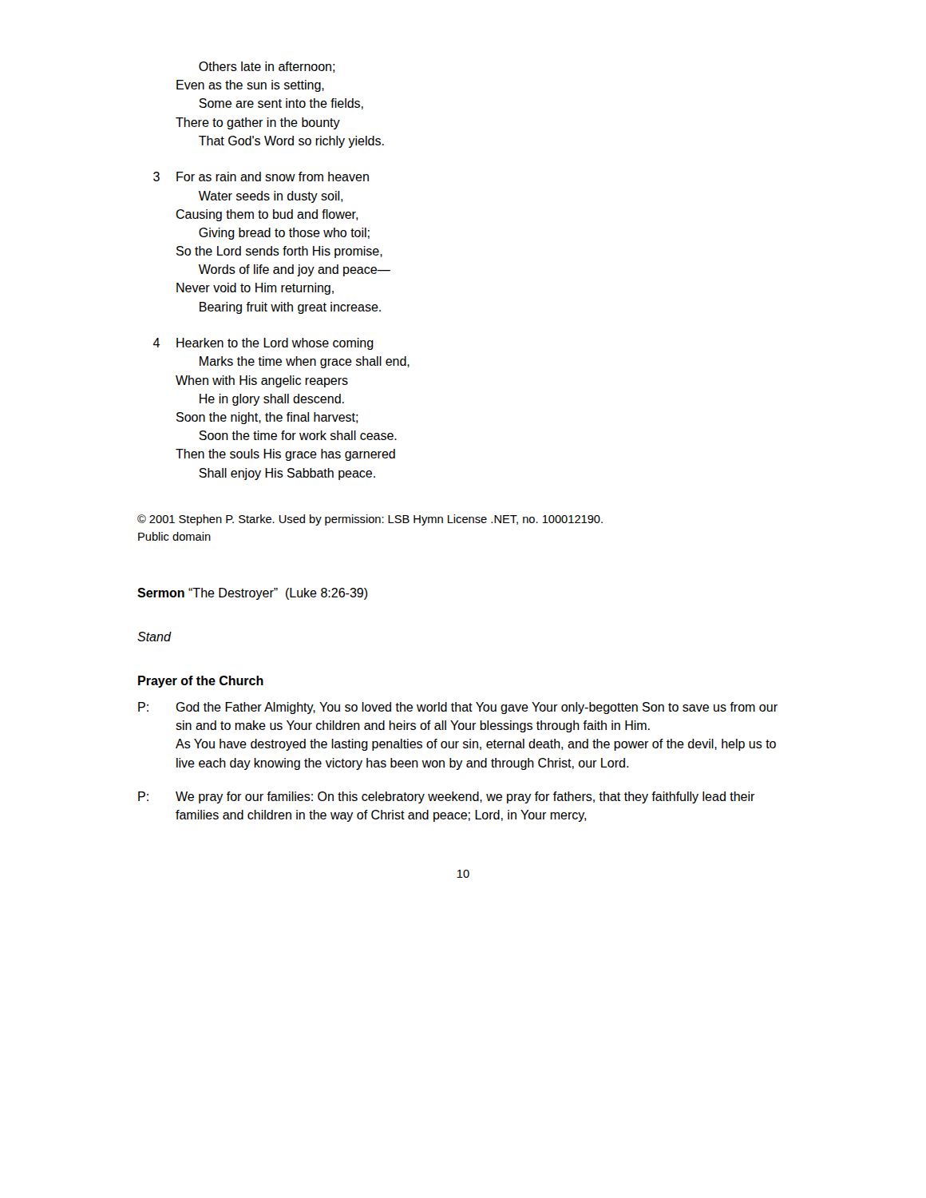Others late in afternoon; Even as the sun is setting, Some are sent into the fields, There to gather in the bounty That God's Word so richly yields.
3
For as rain and snow from heaven Water seeds in dusty soil, Causing them to bud and flower, Giving bread to those who toil; So the Lord sends forth His promise, Words of life and joy and peace— Never void to Him returning, Bearing fruit with great increase.
4
Hearken to the Lord whose coming Marks the time when grace shall end, When with His angelic reapers He in glory shall descend. Soon the night, the final harvest; Soon the time for work shall cease. Then the souls His grace has garnered Shall enjoy His Sabbath peace.
© 2001 Stephen P. Starke. Used by permission: LSB Hymn License .NET, no. 100012190.
Public domain
Sermon
“The Destroyer” (Luke 8:26-39)
Stand
Prayer of the Church
P:
God the Father Almighty, You so loved the world that You gave Your only-begotten Son to save us from our sin and to make us Your children and heirs of all Your blessings through faith in Him.
As You have destroyed the lasting penalties of our sin, eternal death, and the power of the devil, help us to live each day knowing the victory has been won by and through Christ, our Lord.
P:
We pray for our families: On this celebratory weekend, we pray for fathers, that they faithfully lead their families and children in the way of Christ and peace; Lord, in Your mercy,
10